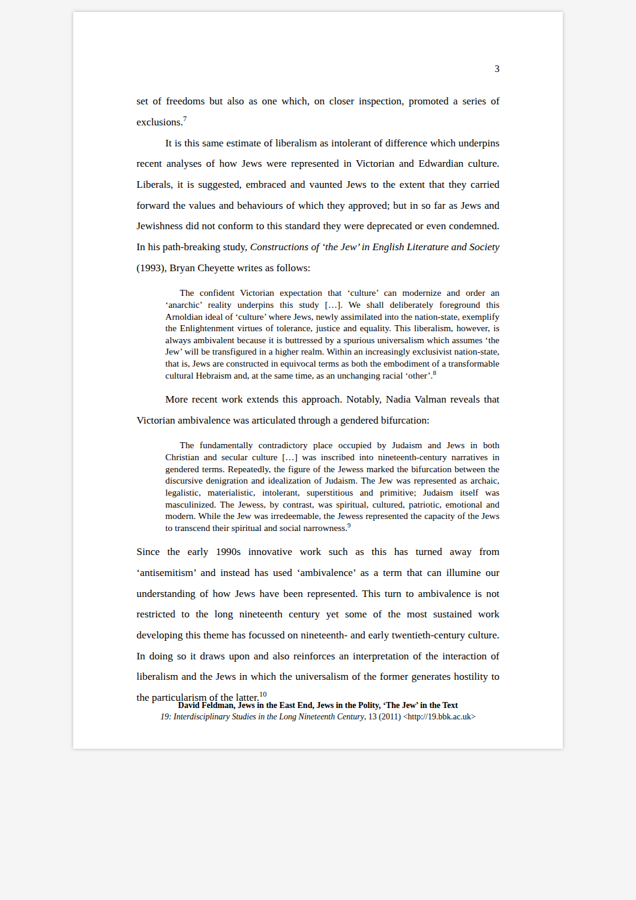3
set of freedoms but also as one which, on closer inspection, promoted a series of exclusions.7
It is this same estimate of liberalism as intolerant of difference which underpins recent analyses of how Jews were represented in Victorian and Edwardian culture. Liberals, it is suggested, embraced and vaunted Jews to the extent that they carried forward the values and behaviours of which they approved; but in so far as Jews and Jewishness did not conform to this standard they were deprecated or even condemned. In his path-breaking study, Constructions of ‘the Jew’ in English Literature and Society (1993), Bryan Cheyette writes as follows:
The confident Victorian expectation that ‘culture’ can modernize and order an ‘anarchic’ reality underpins this study […]. We shall deliberately foreground this Arnoldian ideal of ‘culture’ where Jews, newly assimilated into the nation-state, exemplify the Enlightenment virtues of tolerance, justice and equality. This liberalism, however, is always ambivalent because it is buttressed by a spurious universalism which assumes ‘the Jew’ will be transfigured in a higher realm. Within an increasingly exclusivist nation-state, that is, Jews are constructed in equivocal terms as both the embodiment of a transformable cultural Hebraism and, at the same time, as an unchanging racial ‘other’.8
More recent work extends this approach. Notably, Nadia Valman reveals that Victorian ambivalence was articulated through a gendered bifurcation:
The fundamentally contradictory place occupied by Judaism and Jews in both Christian and secular culture […] was inscribed into nineteenth-century narratives in gendered terms. Repeatedly, the figure of the Jewess marked the bifurcation between the discursive denigration and idealization of Judaism. The Jew was represented as archaic, legalistic, materialistic, intolerant, superstitious and primitive; Judaism itself was masculinized. The Jewess, by contrast, was spiritual, cultured, patriotic, emotional and modern. While the Jew was irredeemable, the Jewess represented the capacity of the Jews to transcend their spiritual and social narrowness.9
Since the early 1990s innovative work such as this has turned away from ‘antisemitism’ and instead has used ‘ambivalence’ as a term that can illumine our understanding of how Jews have been represented. This turn to ambivalence is not restricted to the long nineteenth century yet some of the most sustained work developing this theme has focussed on nineteenth- and early twentieth-century culture. In doing so it draws upon and also reinforces an interpretation of the interaction of liberalism and the Jews in which the universalism of the former generates hostility to the particularism of the latter.10
David Feldman, Jews in the East End, Jews in the Polity, ‘The Jew’ in the Text
19: Interdisciplinary Studies in the Long Nineteenth Century, 13 (2011) <http://19.bbk.ac.uk>